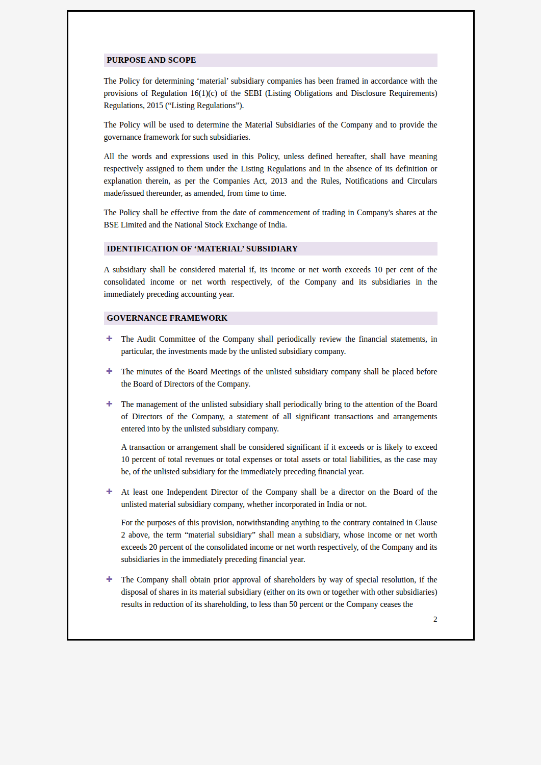Purpose and Scope
The Policy for determining ‘material’ subsidiary companies has been framed in accordance with the provisions of Regulation 16(1)(c) of the SEBI (Listing Obligations and Disclosure Requirements) Regulations, 2015 (“Listing Regulations”).
The Policy will be used to determine the Material Subsidiaries of the Company and to provide the governance framework for such subsidiaries.
All the words and expressions used in this Policy, unless defined hereafter, shall have meaning respectively assigned to them under the Listing Regulations and in the absence of its definition or explanation therein, as per the Companies Act, 2013 and the Rules, Notifications and Circulars made/issued thereunder, as amended, from time to time.
The Policy shall be effective from the date of commencement of trading in Company's shares at the BSE Limited and the National Stock Exchange of India.
Identification of ‘Material’ Subsidiary
A subsidiary shall be considered material if, its income or net worth exceeds 10 per cent of the consolidated income or net worth respectively, of the Company and its subsidiaries in the immediately preceding accounting year.
Governance Framework
The Audit Committee of the Company shall periodically review the financial statements, in particular, the investments made by the unlisted subsidiary company.
The minutes of the Board Meetings of the unlisted subsidiary company shall be placed before the Board of Directors of the Company.
The management of the unlisted subsidiary shall periodically bring to the attention of the Board of Directors of the Company, a statement of all significant transactions and arrangements entered into by the unlisted subsidiary company.
A transaction or arrangement shall be considered significant if it exceeds or is likely to exceed 10 percent of total revenues or total expenses or total assets or total liabilities, as the case may be, of the unlisted subsidiary for the immediately preceding financial year.
At least one Independent Director of the Company shall be a director on the Board of the unlisted material subsidiary company, whether incorporated in India or not.
For the purposes of this provision, notwithstanding anything to the contrary contained in Clause 2 above, the term “material subsidiary” shall mean a subsidiary, whose income or net worth exceeds 20 percent of the consolidated income or net worth respectively, of the Company and its subsidiaries in the immediately preceding financial year.
The Company shall obtain prior approval of shareholders by way of special resolution, if the disposal of shares in its material subsidiary (either on its own or together with other subsidiaries) results in reduction of its shareholding, to less than 50 percent or the Company ceases the
2